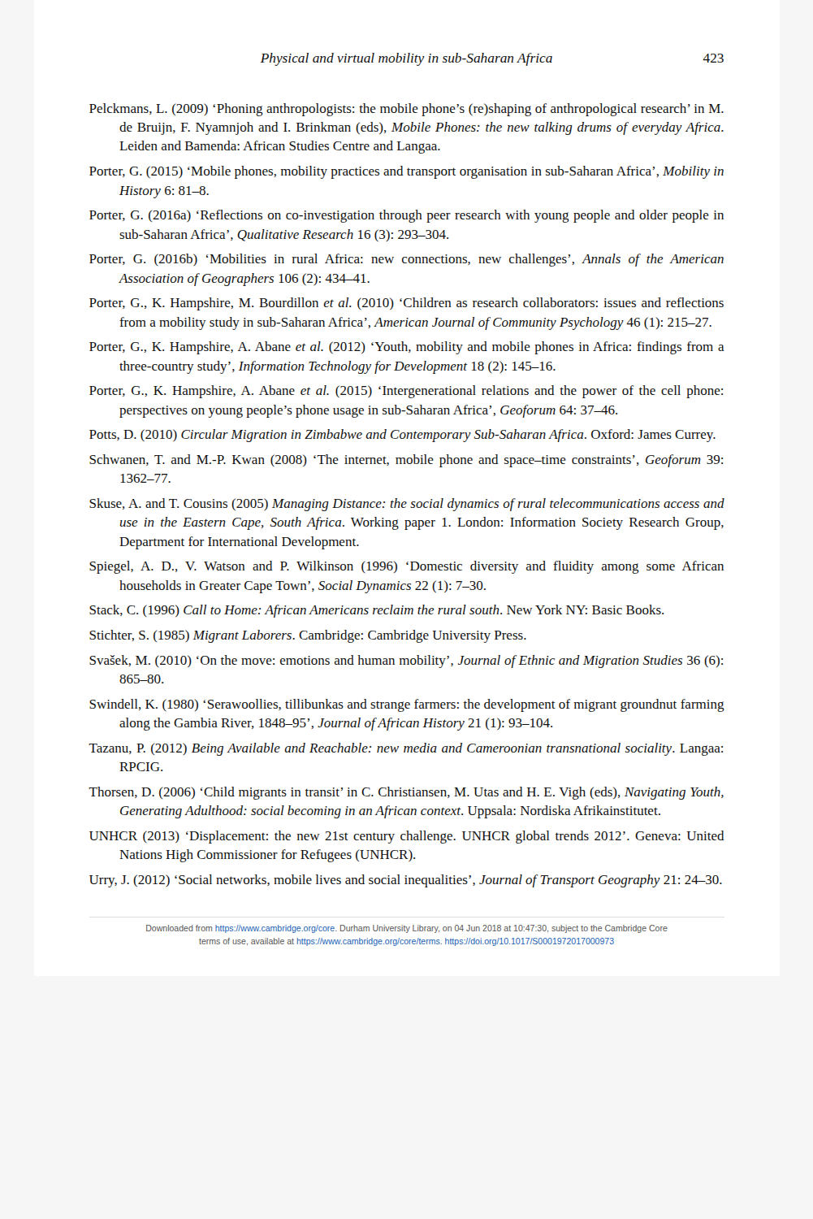Physical and virtual mobility in sub-Saharan Africa 423
Pelckmans, L. (2009) ‘Phoning anthropologists: the mobile phone’s (re)shaping of anthropological research’ in M. de Bruijn, F. Nyamnjoh and I. Brinkman (eds), Mobile Phones: the new talking drums of everyday Africa. Leiden and Bamenda: African Studies Centre and Langaa.
Porter, G. (2015) ‘Mobile phones, mobility practices and transport organisation in sub-Saharan Africa’, Mobility in History 6: 81–8.
Porter, G. (2016a) ‘Reflections on co-investigation through peer research with young people and older people in sub-Saharan Africa’, Qualitative Research 16 (3): 293–304.
Porter, G. (2016b) ‘Mobilities in rural Africa: new connections, new challenges’, Annals of the American Association of Geographers 106 (2): 434–41.
Porter, G., K. Hampshire, M. Bourdillon et al. (2010) ‘Children as research collaborators: issues and reflections from a mobility study in sub-Saharan Africa’, American Journal of Community Psychology 46 (1): 215–27.
Porter, G., K. Hampshire, A. Abane et al. (2012) ‘Youth, mobility and mobile phones in Africa: findings from a three-country study’, Information Technology for Development 18 (2): 145–16.
Porter, G., K. Hampshire, A. Abane et al. (2015) ‘Intergenerational relations and the power of the cell phone: perspectives on young people’s phone usage in sub-Saharan Africa’, Geoforum 64: 37–46.
Potts, D. (2010) Circular Migration in Zimbabwe and Contemporary Sub-Saharan Africa. Oxford: James Currey.
Schwanen, T. and M.-P. Kwan (2008) ‘The internet, mobile phone and space–time constraints’, Geoforum 39: 1362–77.
Skuse, A. and T. Cousins (2005) Managing Distance: the social dynamics of rural telecommunications access and use in the Eastern Cape, South Africa. Working paper 1. London: Information Society Research Group, Department for International Development.
Spiegel, A. D., V. Watson and P. Wilkinson (1996) ‘Domestic diversity and fluidity among some African households in Greater Cape Town’, Social Dynamics 22 (1): 7–30.
Stack, C. (1996) Call to Home: African Americans reclaim the rural south. New York NY: Basic Books.
Stichter, S. (1985) Migrant Laborers. Cambridge: Cambridge University Press.
Svašek, M. (2010) ‘On the move: emotions and human mobility’, Journal of Ethnic and Migration Studies 36 (6): 865–80.
Swindell, K. (1980) ‘Serawoollies, tillibunkas and strange farmers: the development of migrant groundnut farming along the Gambia River, 1848–95’, Journal of African History 21 (1): 93–104.
Tazanu, P. (2012) Being Available and Reachable: new media and Cameroonian transnational sociality. Langaa: RPCIG.
Thorsen, D. (2006) ‘Child migrants in transit’ in C. Christiansen, M. Utas and H. E. Vigh (eds), Navigating Youth, Generating Adulthood: social becoming in an African context. Uppsala: Nordiska Afrikainstitutet.
UNHCR (2013) ‘Displacement: the new 21st century challenge. UNHCR global trends 2012’. Geneva: United Nations High Commissioner for Refugees (UNHCR).
Urry, J. (2012) ‘Social networks, mobile lives and social inequalities’, Journal of Transport Geography 21: 24–30.
Downloaded from https://www.cambridge.org/core. Durham University Library, on 04 Jun 2018 at 10:47:30, subject to the Cambridge Core
terms of use, available at https://www.cambridge.org/core/terms. https://doi.org/10.1017/S0001972017000973